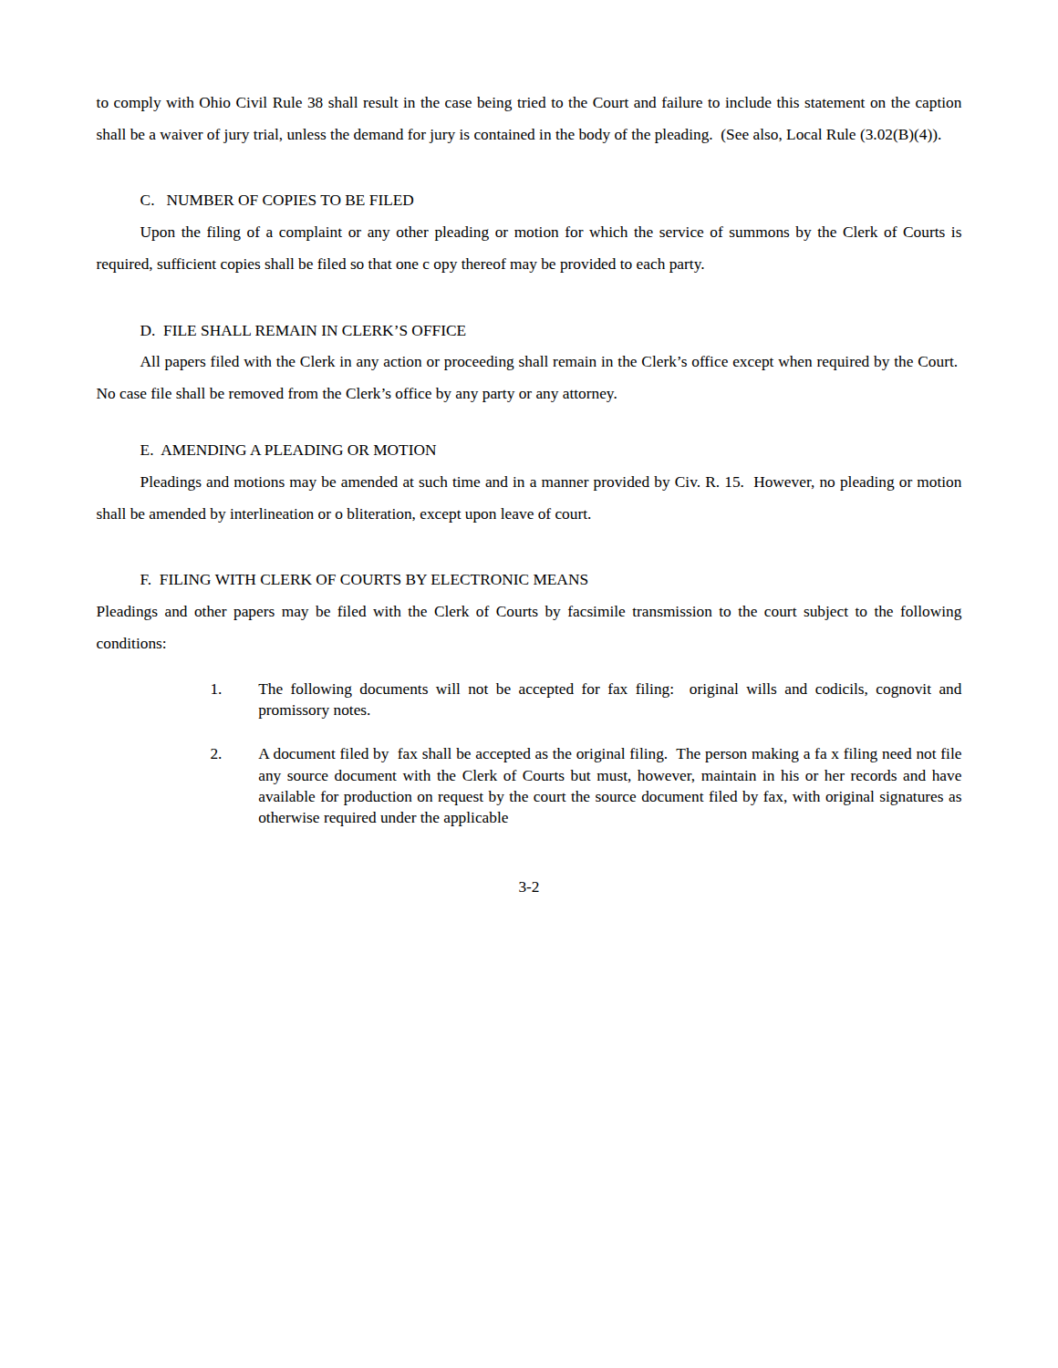to comply with Ohio Civil Rule 38 shall result in the case being tried to the Court and failure to include this statement on the caption shall be a waiver of jury trial, unless the demand for jury is contained in the body of the pleading. (See also, Local Rule (3.02(B)(4)).
C. NUMBER OF COPIES TO BE FILED
Upon the filing of a complaint or any other pleading or motion for which the service of summons by the Clerk of Courts is required, sufficient copies shall be filed so that one c opy thereof may be provided to each party.
D. FILE SHALL REMAIN IN CLERK’S OFFICE
All papers filed with the Clerk in any action or proceeding shall remain in the Clerk’s office except when required by the Court. No case file shall be removed from the Clerk’s office by any party or any attorney.
E. AMENDING A PLEADING OR MOTION
Pleadings and motions may be amended at such time and in a manner provided by Civ. R. 15. However, no pleading or motion shall be amended by interlineation or o bliteration, except upon leave of court.
F. FILING WITH CLERK OF COURTS BY ELECTRONIC MEANS
Pleadings and other papers may be filed with the Clerk of Courts by facsimile transmission to the court subject to the following conditions:
1. The following documents will not be accepted for fax filing: original wills and codicils, cognovit and promissory notes.
2. A document filed by fax shall be accepted as the original filing. The person making a fa x filing need not file any source document with the Clerk of Courts but must, however, maintain in his or her records and have available for production on request by the court the source document filed by fax, with original signatures as otherwise required under the applicable
3-2